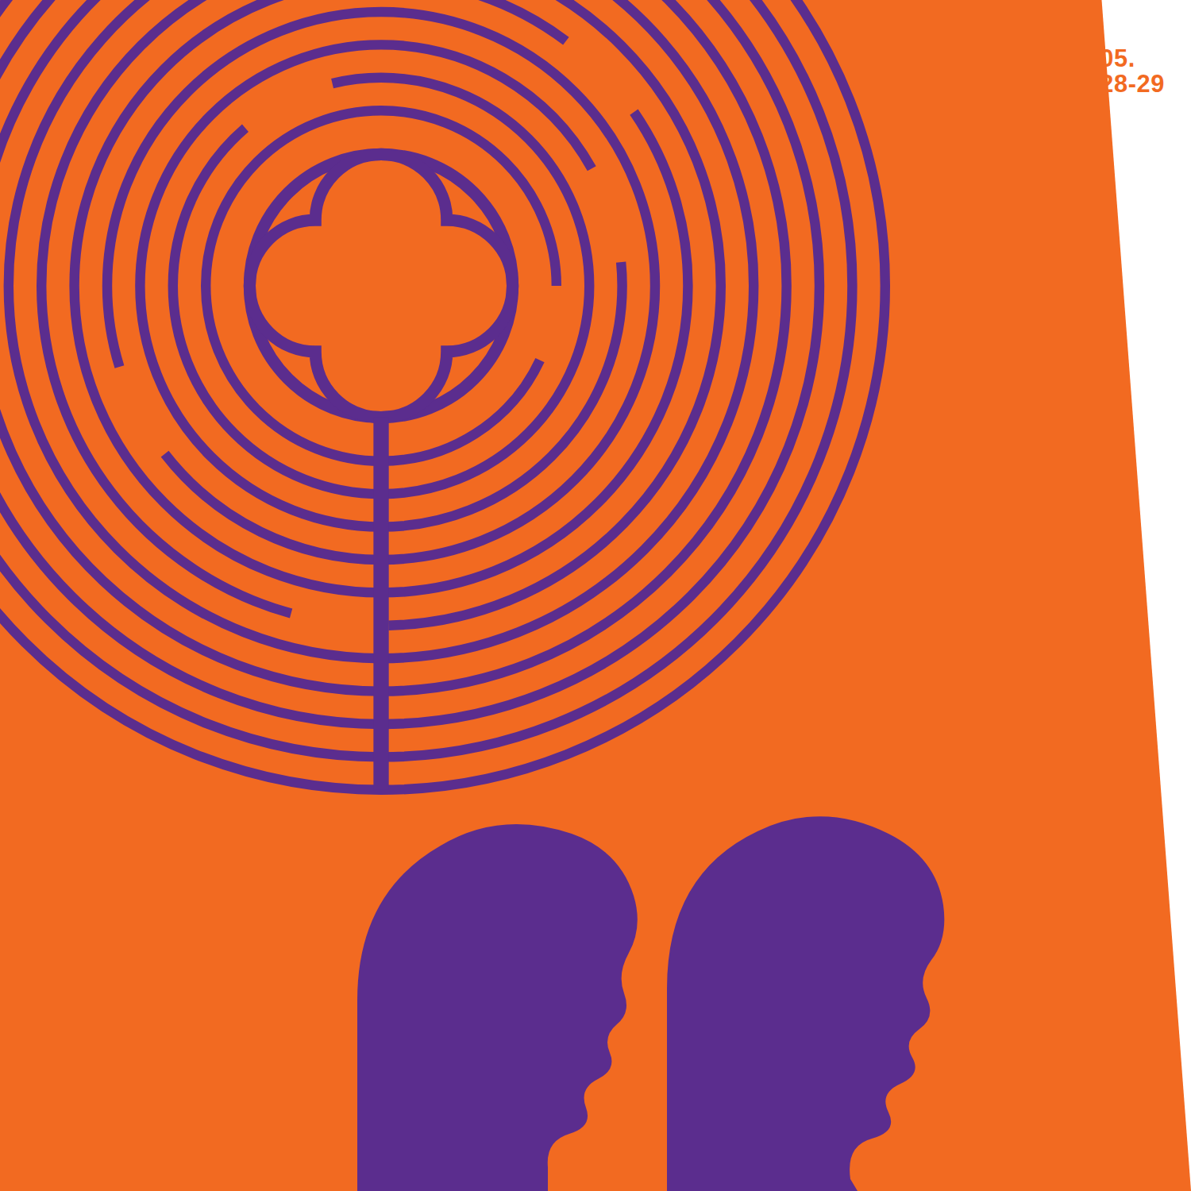05.
28-29
Labyrinth — 05.28-29